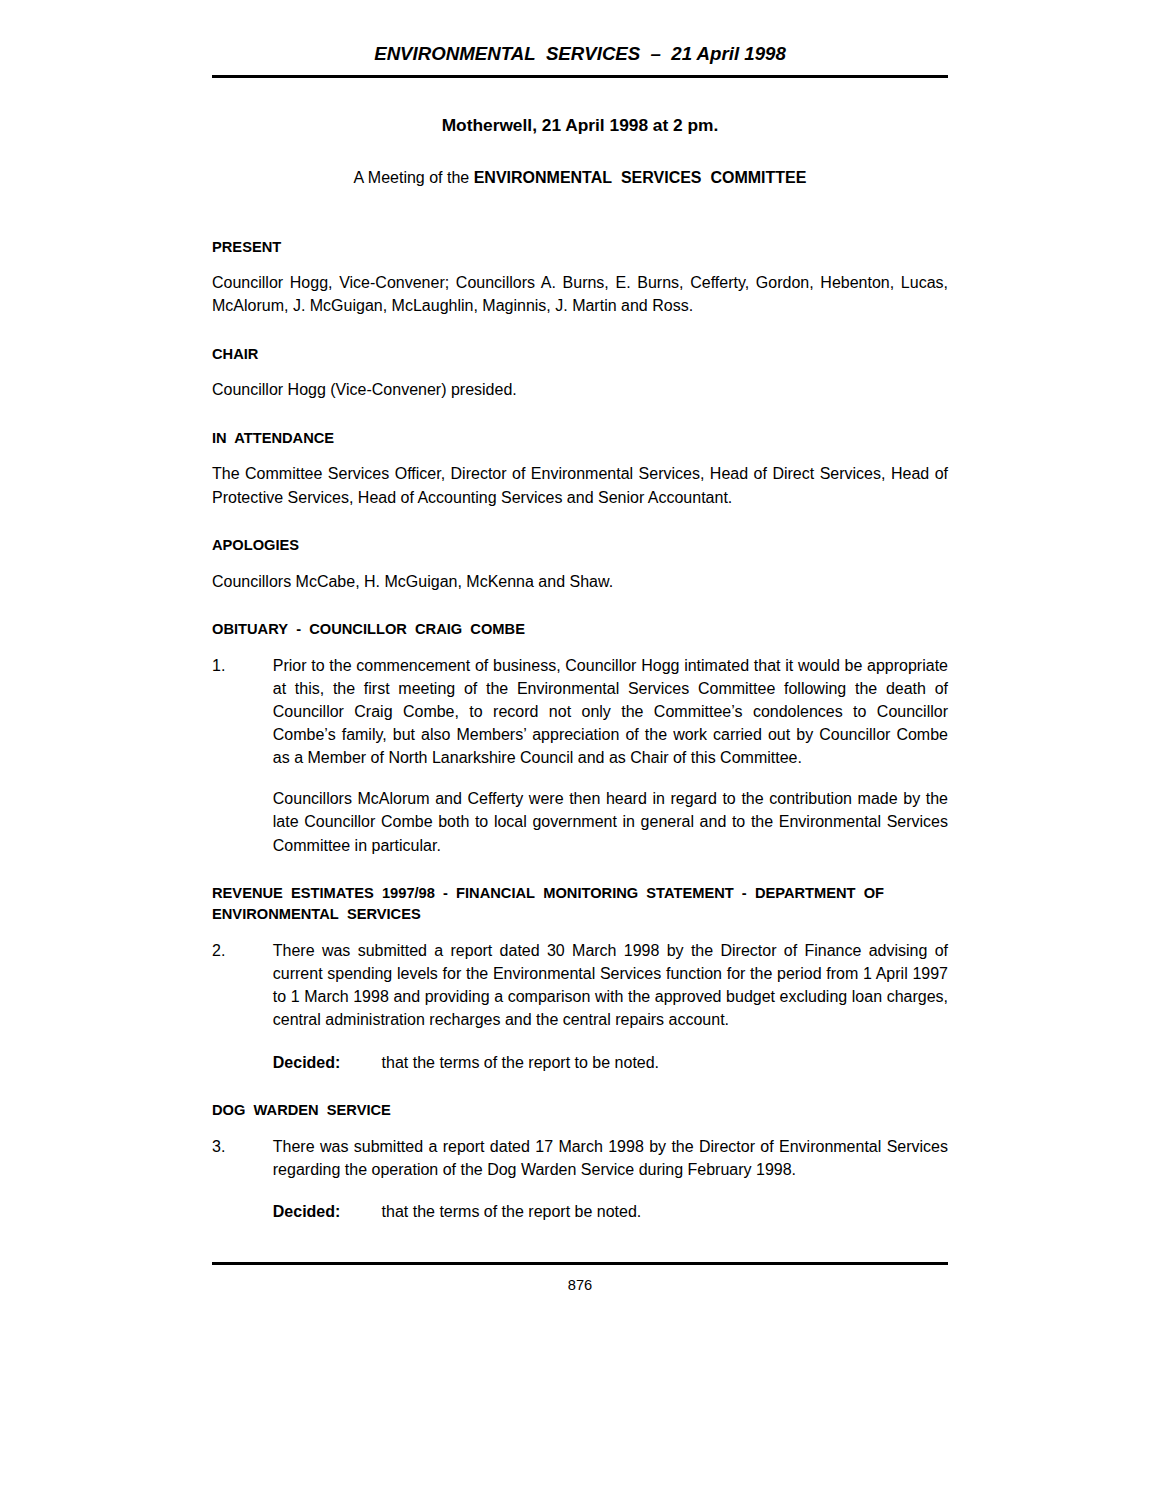ENVIRONMENTAL SERVICES – 21 April 1998
Motherwell, 21 April 1998 at 2 pm.
A Meeting of the ENVIRONMENTAL SERVICES COMMITTEE
Present
Councillor Hogg, Vice-Convener; Councillors A. Burns, E. Burns, Cefferty, Gordon, Hebenton, Lucas, McAlorum, J. McGuigan, McLaughlin, Maginnis, J. Martin and Ross.
Chair
Councillor Hogg (Vice-Convener) presided.
In Attendance
The Committee Services Officer, Director of Environmental Services, Head of Direct Services, Head of Protective Services, Head of Accounting Services and Senior Accountant.
Apologies
Councillors McCabe, H. McGuigan, McKenna and Shaw.
Obituary - Councillor Craig Combe
1.
Prior to the commencement of business, Councillor Hogg intimated that it would be appropriate at this, the first meeting of the Environmental Services Committee following the death of Councillor Craig Combe, to record not only the Committee’s condolences to Councillor Combe’s family, but also Members’ appreciation of the work carried out by Councillor Combe as a Member of North Lanarkshire Council and as Chair of this Committee.
Councillors McAlorum and Cefferty were then heard in regard to the contribution made by the late Councillor Combe both to local government in general and to the Environmental Services Committee in particular.
Revenue Estimates 1997/98 - Financial Monitoring Statement - Department of Environmental Services
2.
There was submitted a report dated 30 March 1998 by the Director of Finance advising of current spending levels for the Environmental Services function for the period from 1 April 1997 to 1 March 1998 and providing a comparison with the approved budget excluding loan charges, central administration recharges and the central repairs account.
Decided:
that the terms of the report to be noted.
Dog Warden Service
3.
There was submitted a report dated 17 March 1998 by the Director of Environmental Services regarding the operation of the Dog Warden Service during February 1998.
Decided:
that the terms of the report be noted.
876